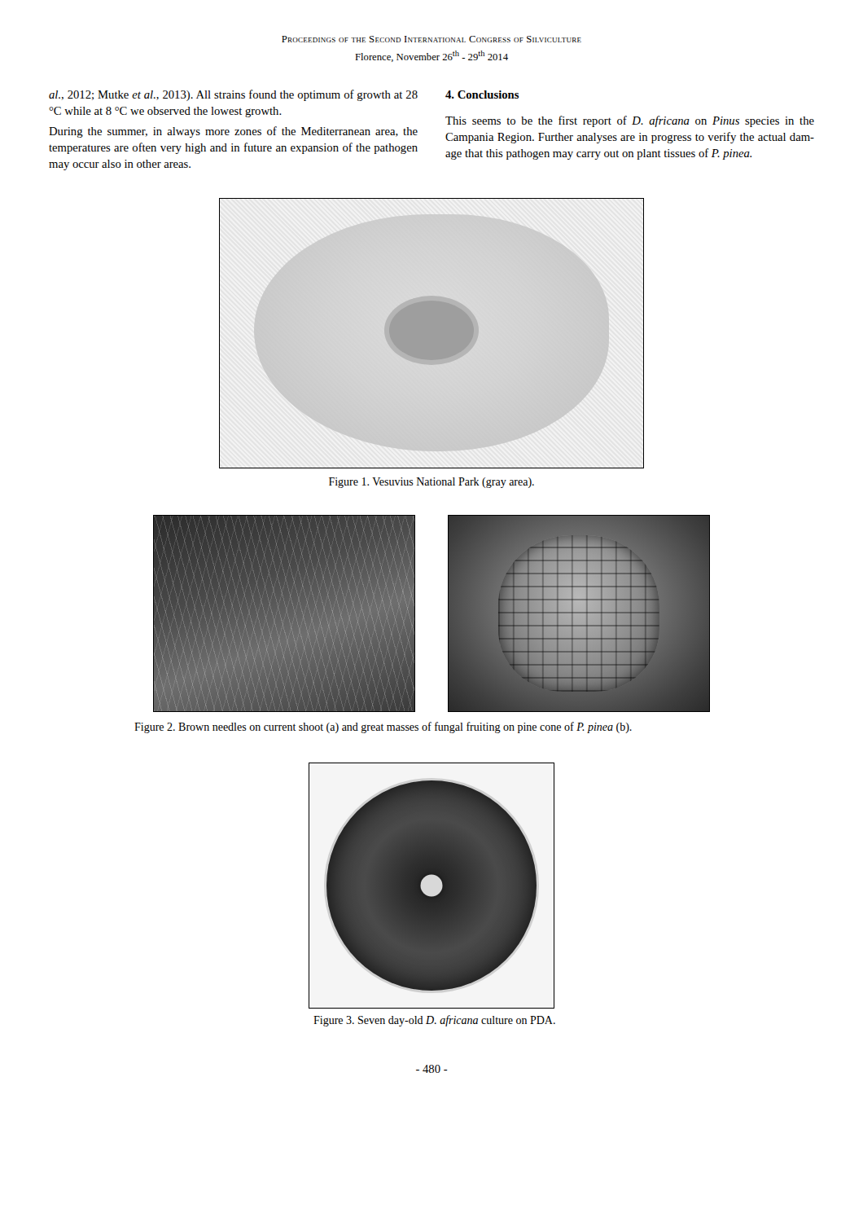Proceedings of the Second International Congress of Silviculture
Florence, November 26th - 29th 2014
al., 2012; Mutke et al., 2013). All strains found the optimum of growth at 28 °C while at 8 °C we observed the lowest growth.
During the summer, in always more zones of the Mediterranean area, the temperatures are often very high and in future an expansion of the pathogen may occur also in other areas.
4. Conclusions
This seems to be the first report of D. africana on Pinus species in the Campania Region. Further analyses are in progress to verify the actual damage that this pathogen may carry out on plant tissues of P. pinea.
Figure 1. Vesuvius National Park (gray area).
Figure 2. Brown needles on current shoot (a) and great masses of fungal fruiting on pine cone of P. pinea (b).
Figure 3. Seven day-old D. africana culture on PDA.
- 480 -